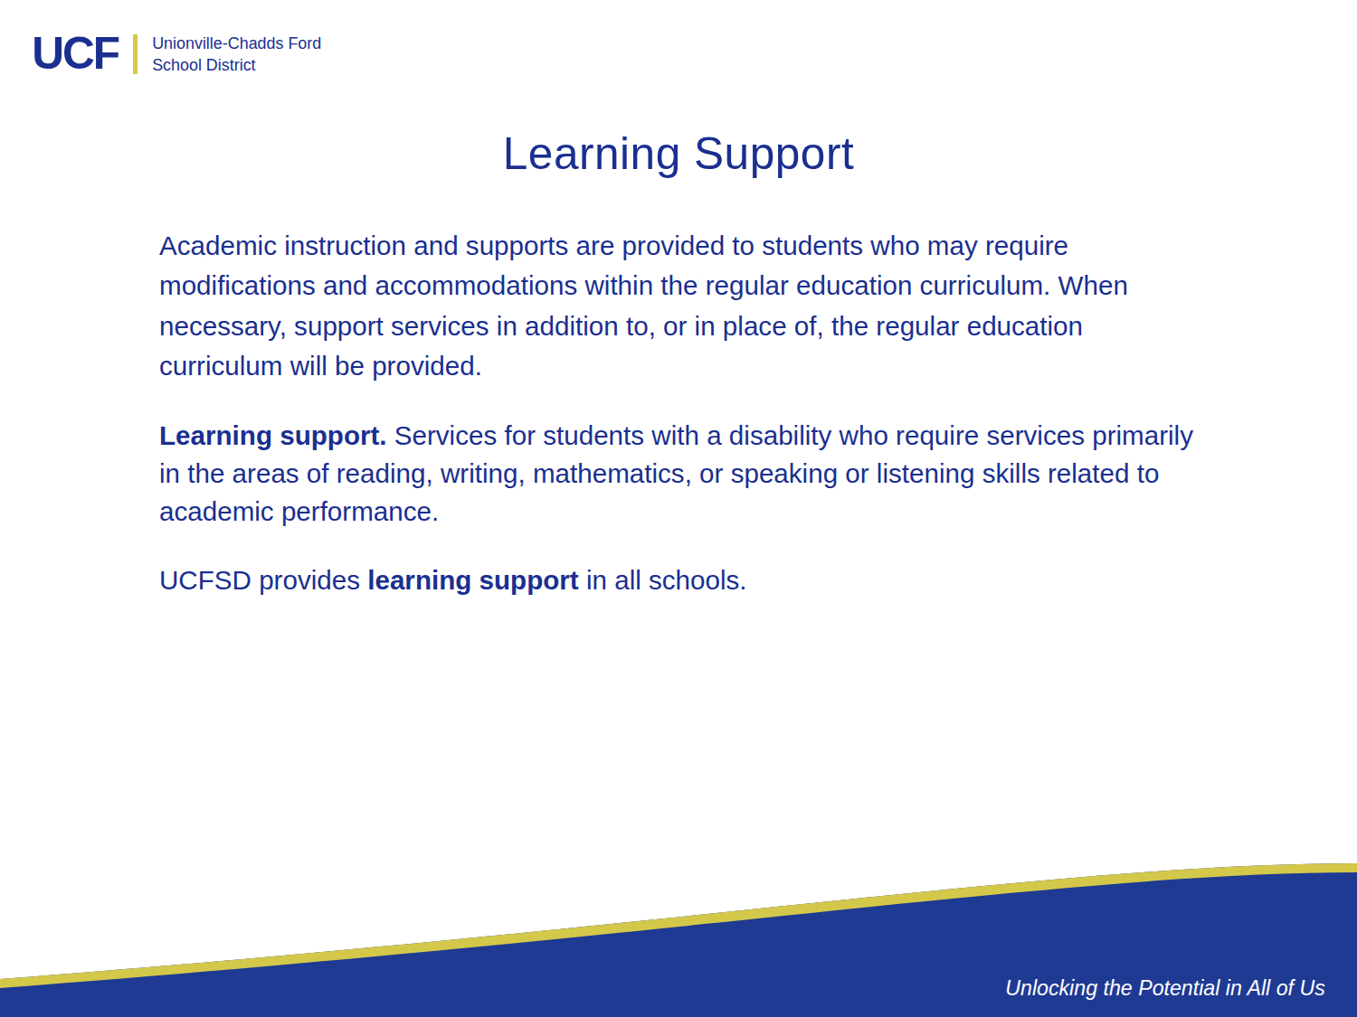UCF Unionville-Chadds Ford
School District
Learning Support
Academic instruction and supports are provided to students who may require modifications and accommodations within the regular education curriculum. When necessary, support services in addition to, or in place of, the regular education curriculum will be provided.
Learning support. Services for students with a disability who require services primarily in the areas of reading, writing, mathematics, or speaking or listening skills related to academic performance.
UCFSD provides learning support in all schools.
Unlocking the Potential in All of Us